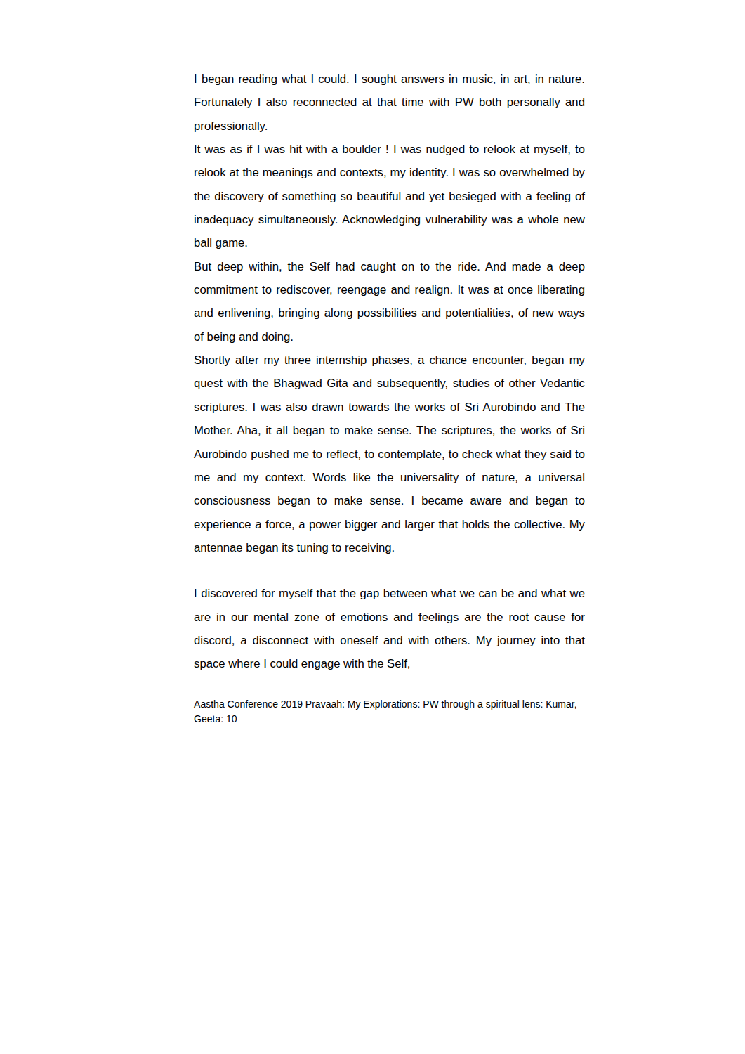I began reading what I could. I sought answers in music, in art, in nature. Fortunately I also reconnected at that time with PW both personally and professionally.
It was as if I was hit with a boulder ! I was nudged to relook at myself, to relook at the meanings and contexts, my identity. I was so overwhelmed by the discovery of something so beautiful and yet besieged with a feeling of inadequacy simultaneously. Acknowledging vulnerability was a whole new ball game.
But deep within, the Self had caught on to the ride. And made a deep commitment to rediscover, reengage and realign. It was at once liberating and enlivening, bringing along possibilities and potentialities, of new ways of being and doing.
Shortly after my three internship phases, a chance encounter, began my quest with the Bhagwad Gita and subsequently, studies of other Vedantic scriptures. I was also drawn towards the works of Sri Aurobindo and The Mother. Aha, it all began to make sense. The scriptures, the works of Sri Aurobindo pushed me to reflect, to contemplate, to check what they said to me and my context. Words like the universality of nature, a universal consciousness began to make sense. I became aware and began to experience a force, a power bigger and larger that holds the collective. My antennae began its tuning to receiving.
I discovered for myself that the gap between what we can be and what we are in our mental zone of emotions and feelings are the root cause for discord, a disconnect with oneself and with others. My journey into that space where I could engage with the Self,
Aastha Conference 2019 Pravaah: My Explorations: PW through a spiritual lens: Kumar, Geeta: 10